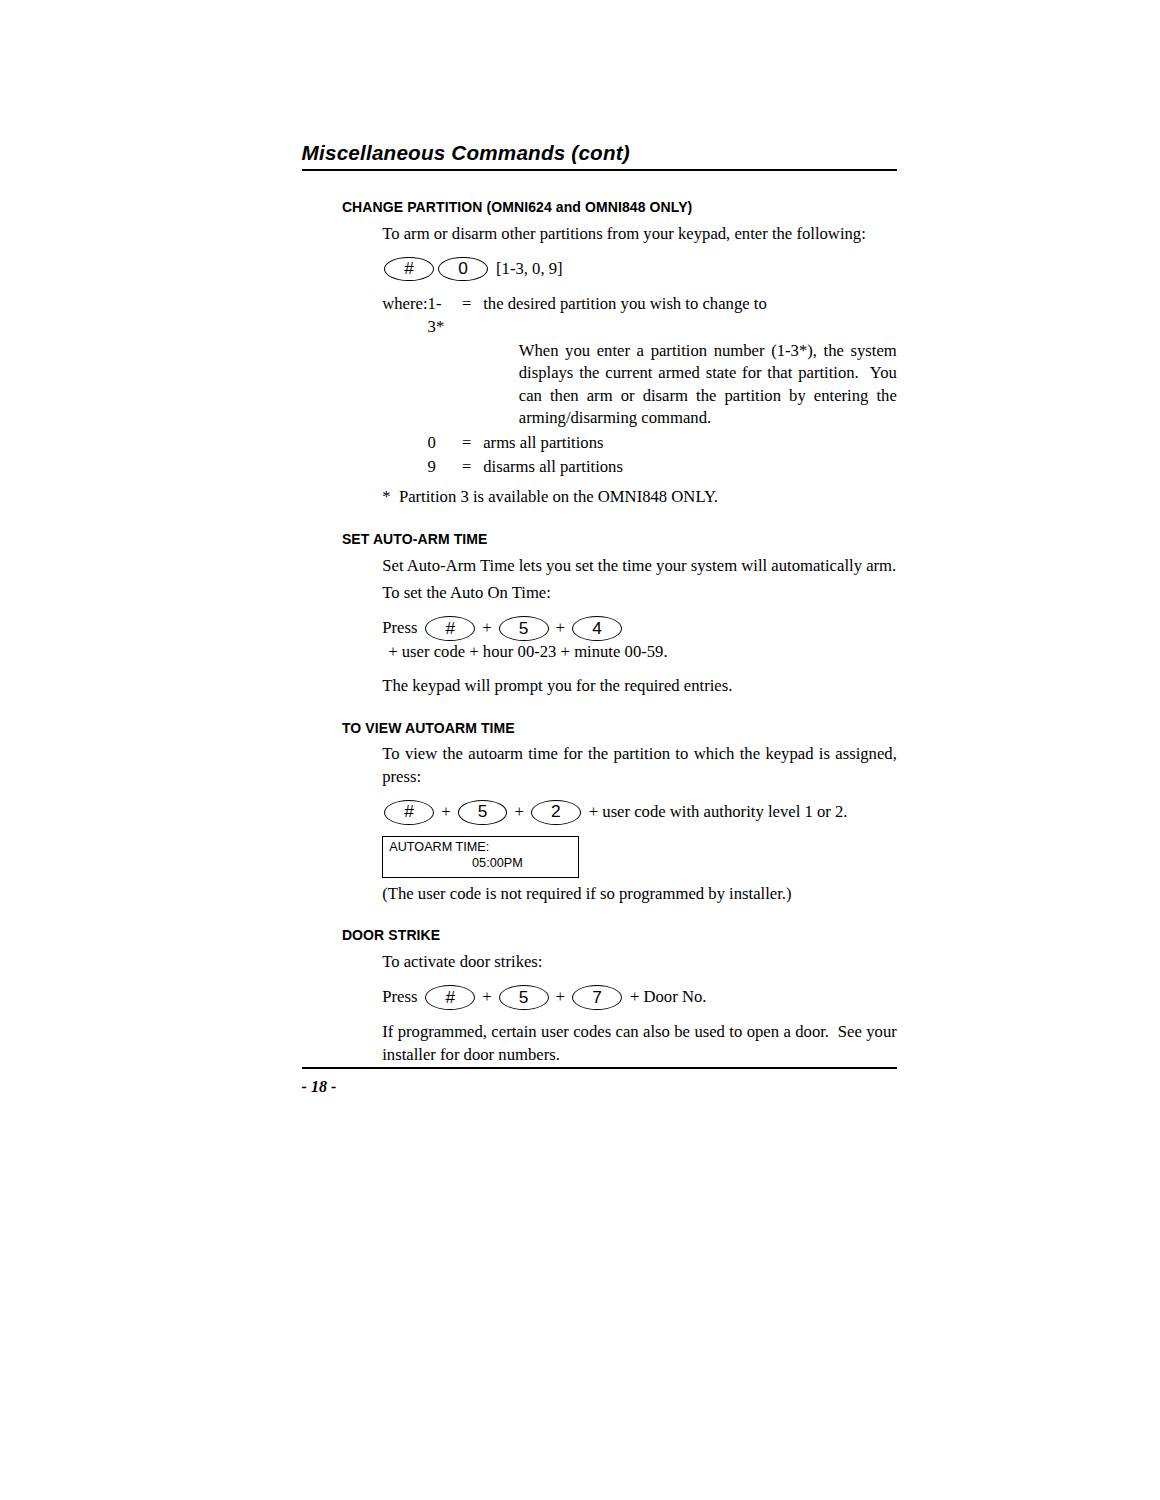Miscellaneous Commands (cont)
CHANGE PARTITION (OMNI624 and OMNI848 ONLY)
To arm or disarm other partitions from your keypad, enter the following:
# 0 [1-3, 0, 9]
| where: | 1-3* | = | the desired partition you wish to change to |
| | When you enter a partition number (1-3*), the system displays the current armed state for that partition. You can then arm or disarm the partition by entering the arming/disarming command. |
| | 0 | = | arms all partitions |
| | 9 | = | disarms all partitions |
* Partition 3 is available on the OMNI848 ONLY.
SET AUTO-ARM TIME
Set Auto-Arm Time lets you set the time your system will automatically arm.
To set the Auto On Time:
Press # + 5 + 4 + user code + hour 00-23 + minute 00-59.
The keypad will prompt you for the required entries.
TO VIEW AUTOARM TIME
To view the autoarm time for the partition to which the keypad is assigned, press:
# + 5 + 2 + user code with authority level 1 or 2.
AUTOARM TIME:
05:00PM
(The user code is not required if so programmed by installer.)
DOOR STRIKE
To activate door strikes:
Press # + 5 + 7 + Door No.
If programmed, certain user codes can also be used to open a door. See your installer for door numbers.
- 18 -